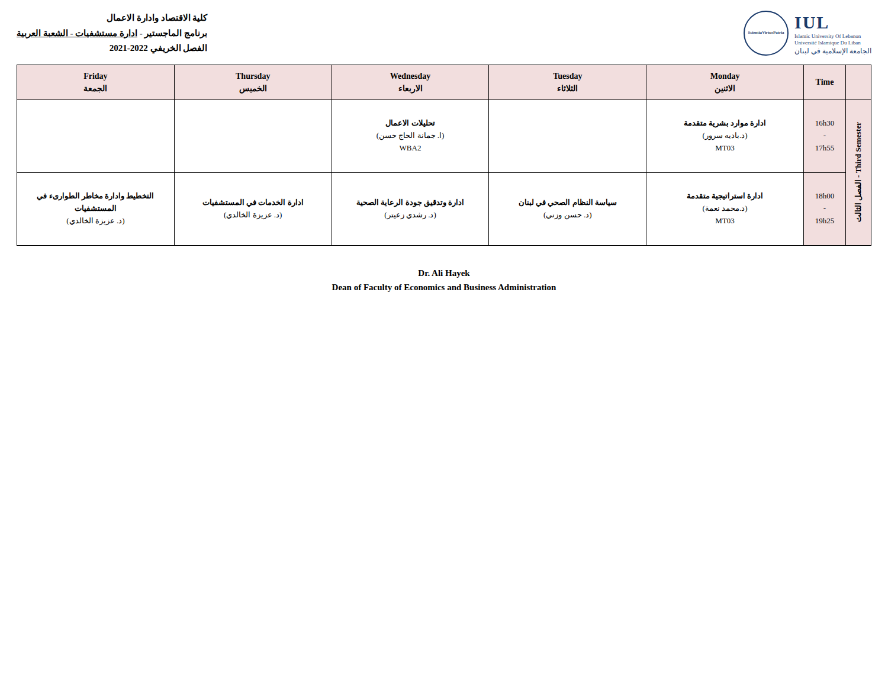Scientia Virtus Patria
IUL
Islamic University Of Lebanon
Université Islamique Du Liban
الجامعة الإسلامية في لبنان
كلية الاقتصاد وادارة الاعمال
برنامج الماجستير - ادارة مستشفيات - الشعبة العربية
الفصل الخريفي 2022-2021
| | Time | Monday الاثنين | Tuesday الثلاثاء | Wednesday الاربعاء | Thursday الخميس | Friday الجمعة |
| --- | --- | --- | --- | --- | --- | --- |
| Third Semester - الفصل الثالث | 16h30 - 17h55 | ادارة موارد بشرية متقدمة (د.باديه سرور) MT03 | | تحليلات الاعمال (ا. جمانة الحاج حسن) WBA2 | | |
| 18h00 - 19h25 | ادارة استراتيجية متقدمة (د.محمد نعمة) MT03 | سياسة النظام الصحي في لبنان (د. حسن وزني) | ادارة وتدقيق جودة الرعاية الصحية (د. رشدي زعيتر) | ادارة الخدمات في المستشفيات (د. عزيزة الخالدي) | التخطيط وادارة مخاطر الطوارىء في المستشفيات (د. عزيزة الخالدي) |
Dr. Ali Hayek
Dean of Faculty of Economics and Business Administration